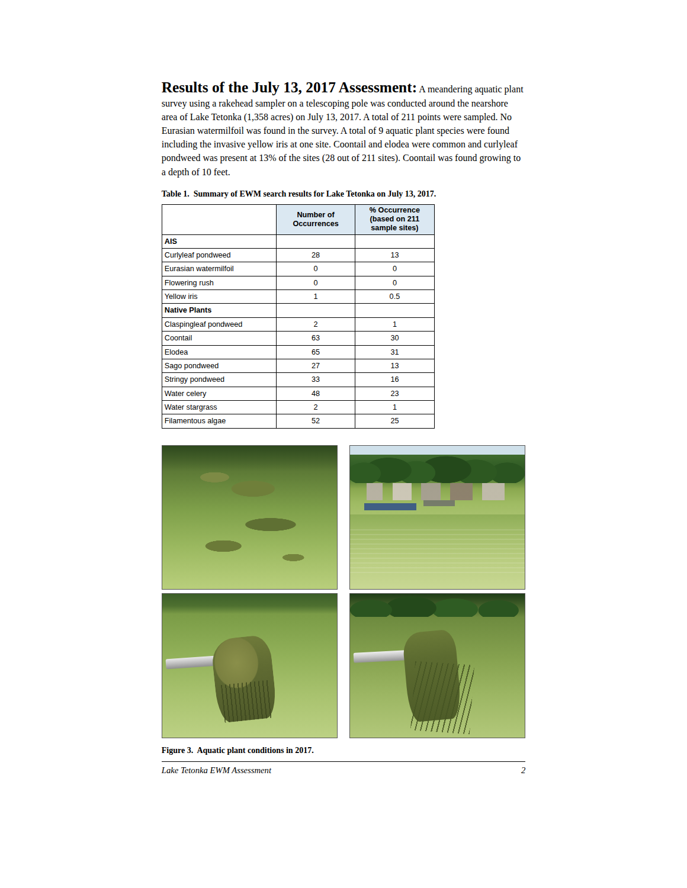Results of the July 13, 2017 Assessment:
A meandering aquatic plant survey using a rakehead sampler on a telescoping pole was conducted around the nearshore area of Lake Tetonka (1,358 acres) on July 13, 2017. A total of 211 points were sampled. No Eurasian watermilfoil was found in the survey. A total of 9 aquatic plant species were found including the invasive yellow iris at one site. Coontail and elodea were common and curlyleaf pondweed was present at 13% of the sites (28 out of 211 sites). Coontail was found growing to a depth of 10 feet.
Table 1. Summary of EWM search results for Lake Tetonka on July 13, 2017.
| | Number of Occurrences | % Occurrence (based on 211 sample sites) |
| --- | --- | --- |
| AIS | | |
| Curlyleaf pondweed | 28 | 13 |
| Eurasian watermilfoil | 0 | 0 |
| Flowering rush | 0 | 0 |
| Yellow iris | 1 | 0.5 |
| Native Plants | | |
| Claspingleaf pondweed | 2 | 1 |
| Coontail | 63 | 30 |
| Elodea | 65 | 31 |
| Sago pondweed | 27 | 13 |
| Stringy pondweed | 33 | 16 |
| Water celery | 48 | 23 |
| Water stargrass | 2 | 1 |
| Filamentous algae | 52 | 25 |
Figure 3. Aquatic plant conditions in 2017.
Lake Tetonka EWM Assessment 2